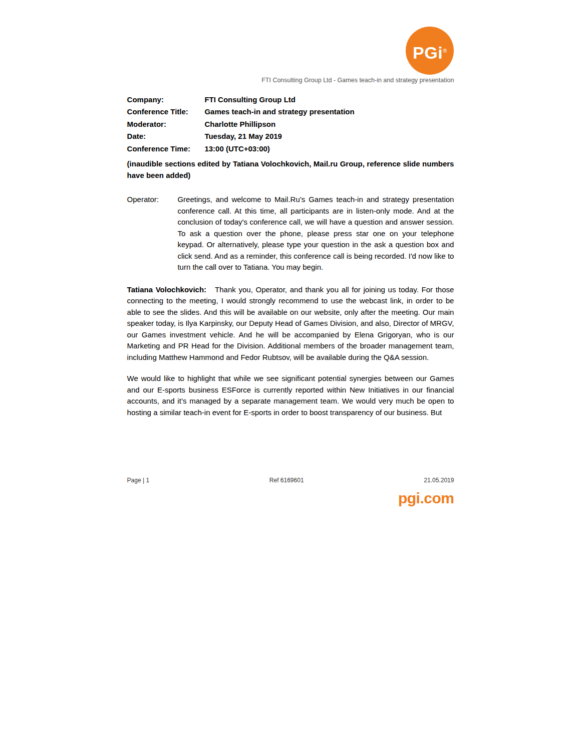PGi®
FTI Consulting Group Ltd - Games teach-in and strategy presentation
| Company: | FTI Consulting Group Ltd |
| Conference Title: | Games teach-in and strategy presentation |
| Moderator: | Charlotte Phillipson |
| Date: | Tuesday, 21 May 2019 |
| Conference Time: | 13:00 (UTC+03:00) |
(inaudible sections edited by Tatiana Volochkovich, Mail.ru Group, reference slide numbers have been added)
Operator:
Greetings, and welcome to Mail.Ru’s Games teach-in and strategy presentation conference call. At this time, all participants are in listen-only mode. And at the conclusion of today's conference call, we will have a question and answer session. To ask a question over the phone, please press star one on your telephone keypad. Or alternatively, please type your question in the ask a question box and click send. And as a reminder, this conference call is being recorded. I'd now like to turn the call over to Tatiana. You may begin.
Tatiana Volochkovich: Thank you, Operator, and thank you all for joining us today. For those connecting to the meeting, I would strongly recommend to use the webcast link, in order to be able to see the slides. And this will be available on our website, only after the meeting. Our main speaker today, is Ilya Karpinsky, our Deputy Head of Games Division, and also, Director of MRGV, our Games investment vehicle. And he will be accompanied by Elena Grigoryan, who is our Marketing and PR Head for the Division. Additional members of the broader management team, including Matthew Hammond and Fedor Rubtsov, will be available during the Q&A session.
We would like to highlight that while we see significant potential synergies between our Games and our E-sports business ESForce is currently reported within New Initiatives in our financial accounts, and it’s managed by a separate management team. We would very much be open to hosting a similar teach-in event for E-sports in order to boost transparency of our business. But
Page | 1
Ref 6169601
21.05.2019
pgi. com